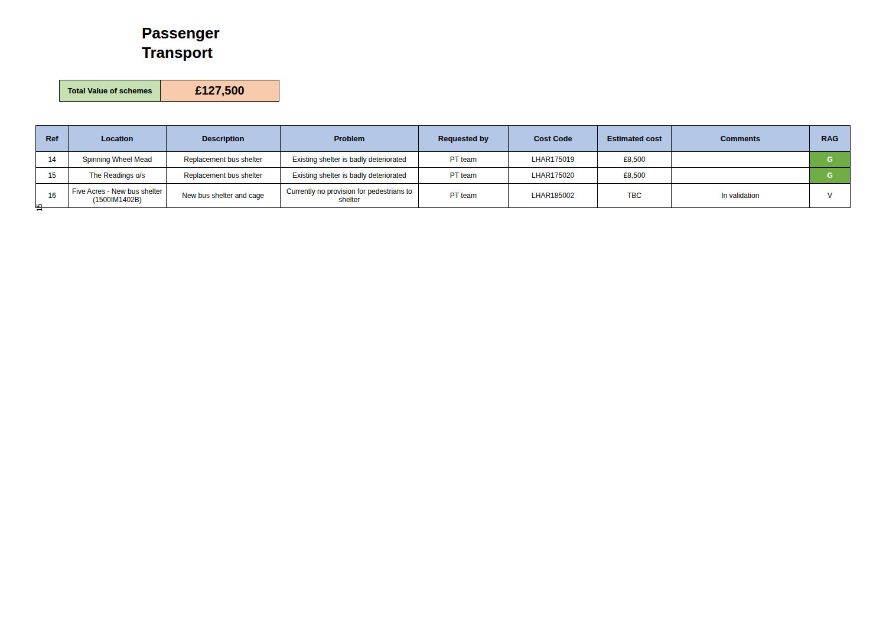Passenger Transport
| Total Value of schemes | £127,500 |
| Ref | Location | Description | Problem | Requested by | Cost Code | Estimated cost | Comments | RAG |
| --- | --- | --- | --- | --- | --- | --- | --- | --- |
| 14 | Spinning Wheel Mead | Replacement bus shelter | Existing shelter is badly deteriorated | PT team | LHAR175019 | £8,500 | | G |
| 15 | The Readings o/s | Replacement bus shelter | Existing shelter is badly deteriorated | PT team | LHAR175020 | £8,500 | | G |
| 16 | Five Acres - New bus shelter (1500IM1402B) | New bus shelter and cage | Currently no provision for pedestrians to shelter | PT team | LHAR185002 | TBC | In validation | V |
15